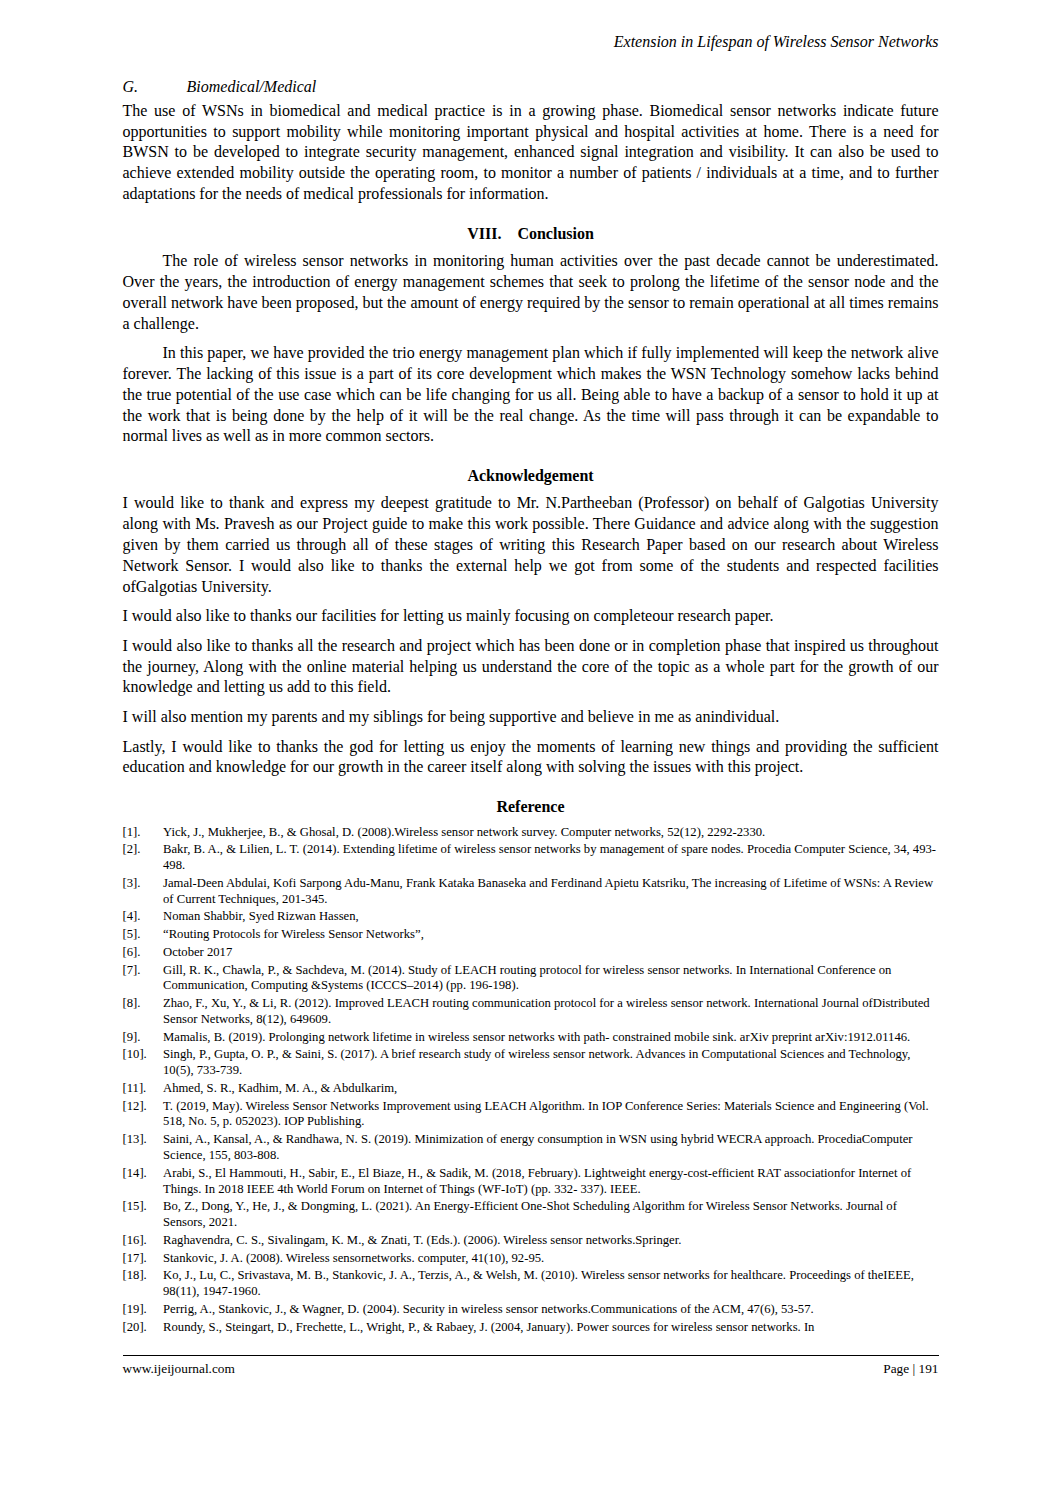Extension in Lifespan of Wireless Sensor Networks
G. Biomedical/Medical
The use of WSNs in biomedical and medical practice is in a growing phase. Biomedical sensor networks indicate future opportunities to support mobility while monitoring important physical and hospital activities at home. There is a need for BWSN to be developed to integrate security management, enhanced signal integration and visibility. It can also be used to achieve extended mobility outside the operating room, to monitor a number of patients / individuals at a time, and to further adaptations for the needs of medical professionals for information.
VIII. Conclusion
The role of wireless sensor networks in monitoring human activities over the past decade cannot be underestimated. Over the years, the introduction of energy management schemes that seek to prolong the lifetime of the sensor node and the overall network have been proposed, but the amount of energy required by the sensor to remain operational at all times remains a challenge.
In this paper, we have provided the trio energy management plan which if fully implemented will keep the network alive forever. The lacking of this issue is a part of its core development which makes the WSN Technology somehow lacks behind the true potential of the use case which can be life changing for us all. Being able to have a backup of a sensor to hold it up at the work that is being done by the help of it will be the real change. As the time will pass through it can be expandable to normal lives as well as in more common sectors.
Acknowledgement
I would like to thank and express my deepest gratitude to Mr. N.Partheeban (Professor) on behalf of Galgotias University along with Ms. Pravesh as our Project guide to make this work possible. There Guidance and advice along with the suggestion given by them carried us through all of these stages of writing this Research Paper based on our research about Wireless Network Sensor. I would also like to thanks the external help we got from some of the students and respected facilities ofGalgotias University.
I would also like to thanks our facilities for letting us mainly focusing on completeour research paper.
I would also like to thanks all the research and project which has been done or in completion phase that inspired us throughout the journey, Along with the online material helping us understand the core of the topic as a whole part for the growth of our knowledge and letting us add to this field.
I will also mention my parents and my siblings for being supportive and believe in me as anindividual.
Lastly, I would like to thanks the god for letting us enjoy the moments of learning new things and providing the sufficient education and knowledge for our growth in the career itself along with solving the issues with this project.
Reference
Yick, J., Mukherjee, B., & Ghosal, D. (2008).Wireless sensor network survey. Computer networks, 52(12), 2292-2330.
Bakr, B. A., & Lilien, L. T. (2014). Extending lifetime of wireless sensor networks by management of spare nodes. Procedia Computer Science, 34, 493-498.
Jamal-Deen Abdulai, Kofi Sarpong Adu-Manu, Frank Kataka Banaseka and Ferdinand Apietu Katsriku, The increasing of Lifetime of WSNs: A Review of Current Techniques, 201-345.
Noman Shabbir, Syed Rizwan Hassen,
“Routing Protocols for Wireless Sensor Networks”,
October 2017
Gill, R. K., Chawla, P., & Sachdeva, M. (2014). Study of LEACH routing protocol for wireless sensor networks. In International Conference on Communication, Computing &Systems (ICCCS–2014) (pp. 196-198).
Zhao, F., Xu, Y., & Li, R. (2012). Improved LEACH routing communication protocol for a wireless sensor network. International Journal ofDistributed Sensor Networks, 8(12), 649609.
Mamalis, B. (2019). Prolonging network lifetime in wireless sensor networks with path- constrained mobile sink. arXiv preprint arXiv:1912.01146.
Singh, P., Gupta, O. P., & Saini, S. (2017). A brief research study of wireless sensor network. Advances in Computational Sciences and Technology, 10(5), 733-739.
Ahmed, S. R., Kadhim, M. A., & Abdulkarim,
T. (2019, May). Wireless Sensor Networks Improvement using LEACH Algorithm. In IOP Conference Series: Materials Science and Engineering (Vol. 518, No. 5, p. 052023). IOP Publishing.
Saini, A., Kansal, A., & Randhawa, N. S. (2019). Minimization of energy consumption in WSN using hybrid WECRA approach. ProcediaComputer Science, 155, 803-808.
Arabi, S., El Hammouti, H., Sabir, E., El Biaze, H., & Sadik, M. (2018, February). Lightweight energy-cost-efficient RAT associationfor Internet of Things. In 2018 IEEE 4th World Forum on Internet of Things (WF-IoT) (pp. 332- 337). IEEE.
Bo, Z., Dong, Y., He, J., & Dongming, L. (2021). An Energy-Efficient One-Shot Scheduling Algorithm for Wireless Sensor Networks. Journal of Sensors, 2021.
Raghavendra, C. S., Sivalingam, K. M., & Znati, T. (Eds.). (2006). Wireless sensor networks.Springer.
Stankovic, J. A. (2008). Wireless sensornetworks. computer, 41(10), 92-95.
Ko, J., Lu, C., Srivastava, M. B., Stankovic, J. A., Terzis, A., & Welsh, M. (2010). Wireless sensor networks for healthcare. Proceedings of theIEEE, 98(11), 1947-1960.
Perrig, A., Stankovic, J., & Wagner, D. (2004). Security in wireless sensor networks.Communications of the ACM, 47(6), 53-57.
Roundy, S., Steingart, D., Frechette, L., Wright, P., & Rabaey, J. (2004, January). Power sources for wireless sensor networks. In
www.ijeijournal.com Page | 191